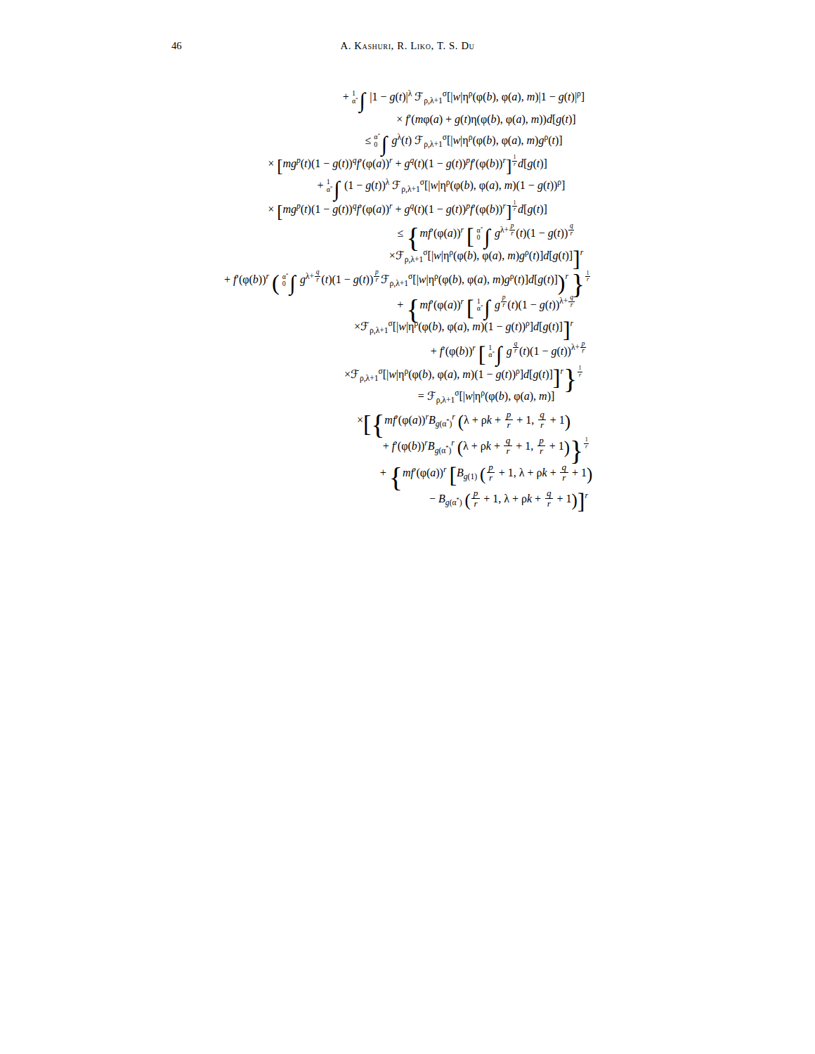46 A. Kashuri, R. Liko, T. S. Du
+ 1 α*∫ |1 − g(t)|λ ℱρ,λ+1σ[|w|ηρ(φ(b), φ(a), m)|1 − g(t)|ρ]
× f′(mφ(a) + g(t)η(φ(b), φ(a), m))d[g(t)]
≤ α*0∫ gλ(t) ℱρ,λ+1σ[|w|ηρ(φ(b), φ(a), m)gρ(t)]
× [mgp(t)(1 − g(t))qf′(φ(a))r + gq(t)(1 − g(t))pf′(φ(b))r]1 rd[g(t)]
+ 1 α*∫ (1 − g(t))λ ℱρ,λ+1σ[|w|ηρ(φ(b), φ(a), m)(1 − g(t))ρ]
× [mgp(t)(1 − g(t))qf′(φ(a))r + gq(t)(1 − g(t))pf′(φ(b))r]1 rd[g(t)]
≤ {mf′(φ(a))r [ α*0∫ gλ+pr(t)(1 − g(t))qr
×ℱρ,λ+1σ[|w|ηρ(φ(b), φ(a), m)gρ(t)]d[g(t)]]r
+ f′(φ(b))r ( α*0∫ gλ+qr(t)(1 − g(t))prℱρ,λ+1σ[|w|ηρ(φ(b), φ(a), m)gρ(t)]d[g(t)])r }1 r
+ {mf′(φ(a))r [ 1 α*∫ gpr(t)(1 − g(t))λ+qr
×ℱρ,λ+1σ[|w|ηρ(φ(b), φ(a), m)(1 − g(t))ρ]d[g(t)]]r
+ f′(φ(b))r [ 1 α*∫ gqr(t)(1 − g(t))λ+pr
×ℱρ,λ+1σ[|w|ηρ(φ(b), φ(a), m)(1 − g(t))ρ]d[g(t)]]r}1 r
= ℱρ,λ+1σ[|w|ηρ(φ(b), φ(a), m)]
×[{mf′(φ(a))rBg(α*)r (λ + ρk + pr + 1, qr + 1)
+ f′(φ(b))rBg(α*)r (λ + ρk + qr + 1, pr + 1)}1 r
+ {mf′(φ(a))r [Bg(1) (pr + 1, λ + ρk + qr + 1)
− Bg(α*) (pr + 1, λ + ρk + qr + 1)]r